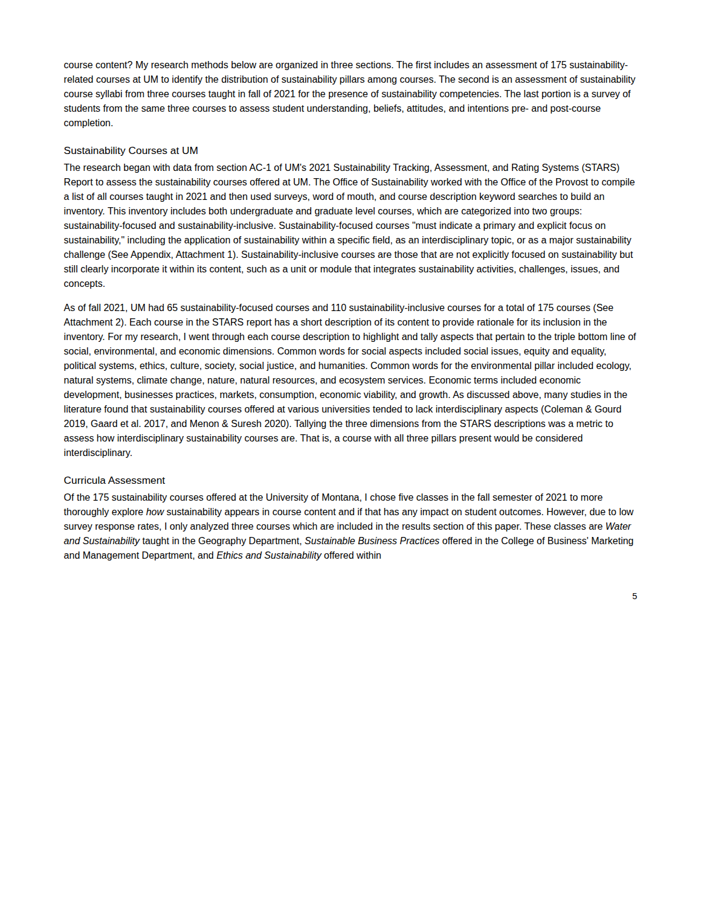course content? My research methods below are organized in three sections. The first includes an assessment of 175 sustainability-related courses at UM to identify the distribution of sustainability pillars among courses. The second is an assessment of sustainability course syllabi from three courses taught in fall of 2021 for the presence of sustainability competencies. The last portion is a survey of students from the same three courses to assess student understanding, beliefs, attitudes, and intentions pre- and post-course completion.
Sustainability Courses at UM
The research began with data from section AC-1 of UM's 2021 Sustainability Tracking, Assessment, and Rating Systems (STARS) Report to assess the sustainability courses offered at UM. The Office of Sustainability worked with the Office of the Provost to compile a list of all courses taught in 2021 and then used surveys, word of mouth, and course description keyword searches to build an inventory. This inventory includes both undergraduate and graduate level courses, which are categorized into two groups: sustainability-focused and sustainability-inclusive. Sustainability-focused courses "must indicate a primary and explicit focus on sustainability," including the application of sustainability within a specific field, as an interdisciplinary topic, or as a major sustainability challenge (See Appendix, Attachment 1). Sustainability-inclusive courses are those that are not explicitly focused on sustainability but still clearly incorporate it within its content, such as a unit or module that integrates sustainability activities, challenges, issues, and concepts.
As of fall 2021, UM had 65 sustainability-focused courses and 110 sustainability-inclusive courses for a total of 175 courses (See Attachment 2). Each course in the STARS report has a short description of its content to provide rationale for its inclusion in the inventory. For my research, I went through each course description to highlight and tally aspects that pertain to the triple bottom line of social, environmental, and economic dimensions. Common words for social aspects included social issues, equity and equality, political systems, ethics, culture, society, social justice, and humanities. Common words for the environmental pillar included ecology, natural systems, climate change, nature, natural resources, and ecosystem services. Economic terms included economic development, businesses practices, markets, consumption, economic viability, and growth. As discussed above, many studies in the literature found that sustainability courses offered at various universities tended to lack interdisciplinary aspects (Coleman & Gourd 2019, Gaard et al. 2017, and Menon & Suresh 2020). Tallying the three dimensions from the STARS descriptions was a metric to assess how interdisciplinary sustainability courses are. That is, a course with all three pillars present would be considered interdisciplinary.
Curricula Assessment
Of the 175 sustainability courses offered at the University of Montana, I chose five classes in the fall semester of 2021 to more thoroughly explore how sustainability appears in course content and if that has any impact on student outcomes. However, due to low survey response rates, I only analyzed three courses which are included in the results section of this paper. These classes are Water and Sustainability taught in the Geography Department, Sustainable Business Practices offered in the College of Business' Marketing and Management Department, and Ethics and Sustainability offered within
5